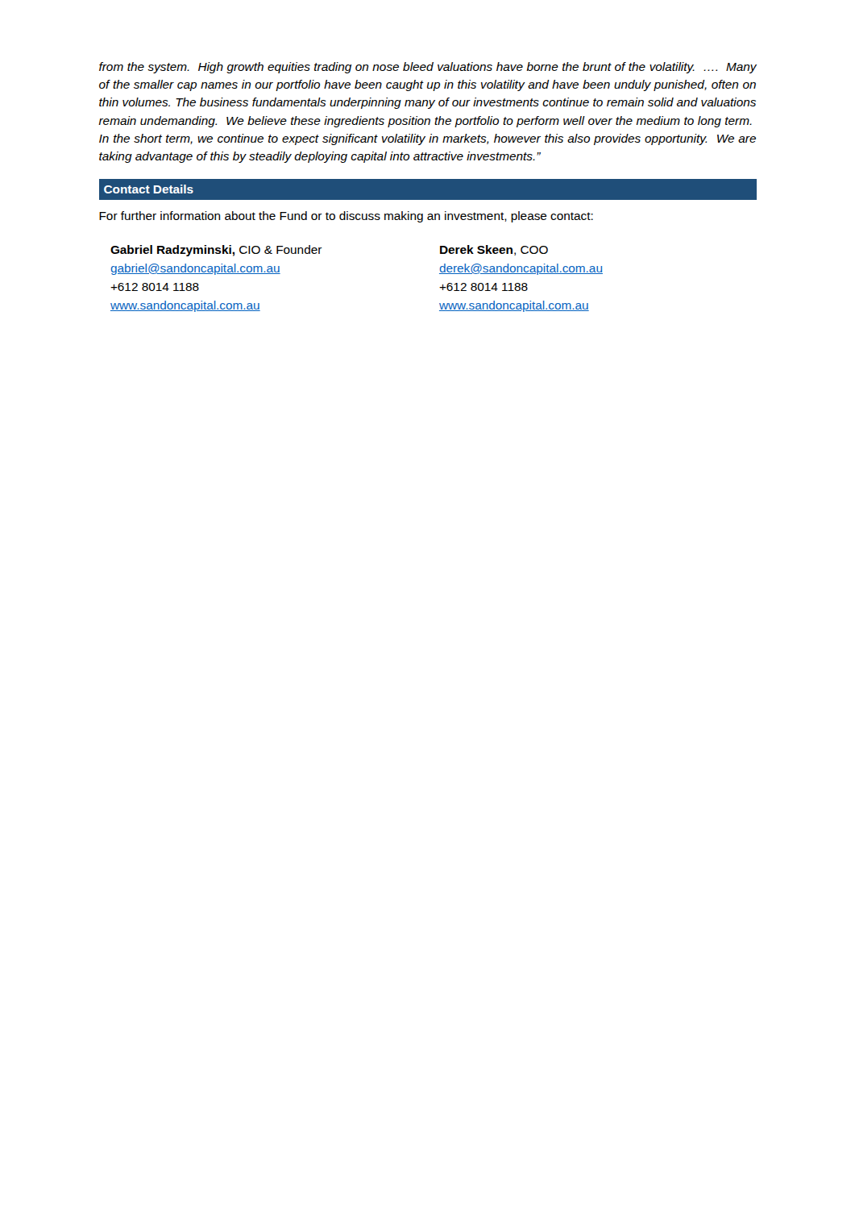from the system. High growth equities trading on nose bleed valuations have borne the brunt of the volatility. …. Many of the smaller cap names in our portfolio have been caught up in this volatility and have been unduly punished, often on thin volumes. The business fundamentals underpinning many of our investments continue to remain solid and valuations remain undemanding. We believe these ingredients position the portfolio to perform well over the medium to long term. In the short term, we continue to expect significant volatility in markets, however this also provides opportunity. We are taking advantage of this by steadily deploying capital into attractive investments.”
Contact Details
For further information about the Fund or to discuss making an investment, please contact:
| Gabriel Radzyminski, CIO & Founder gabriel@sandoncapital.com.au +612 8014 1188 www.sandoncapital.com.au | Derek Skeen , COO derek@sandoncapital.com.au +612 8014 1188 www.sandoncapital.com.au |